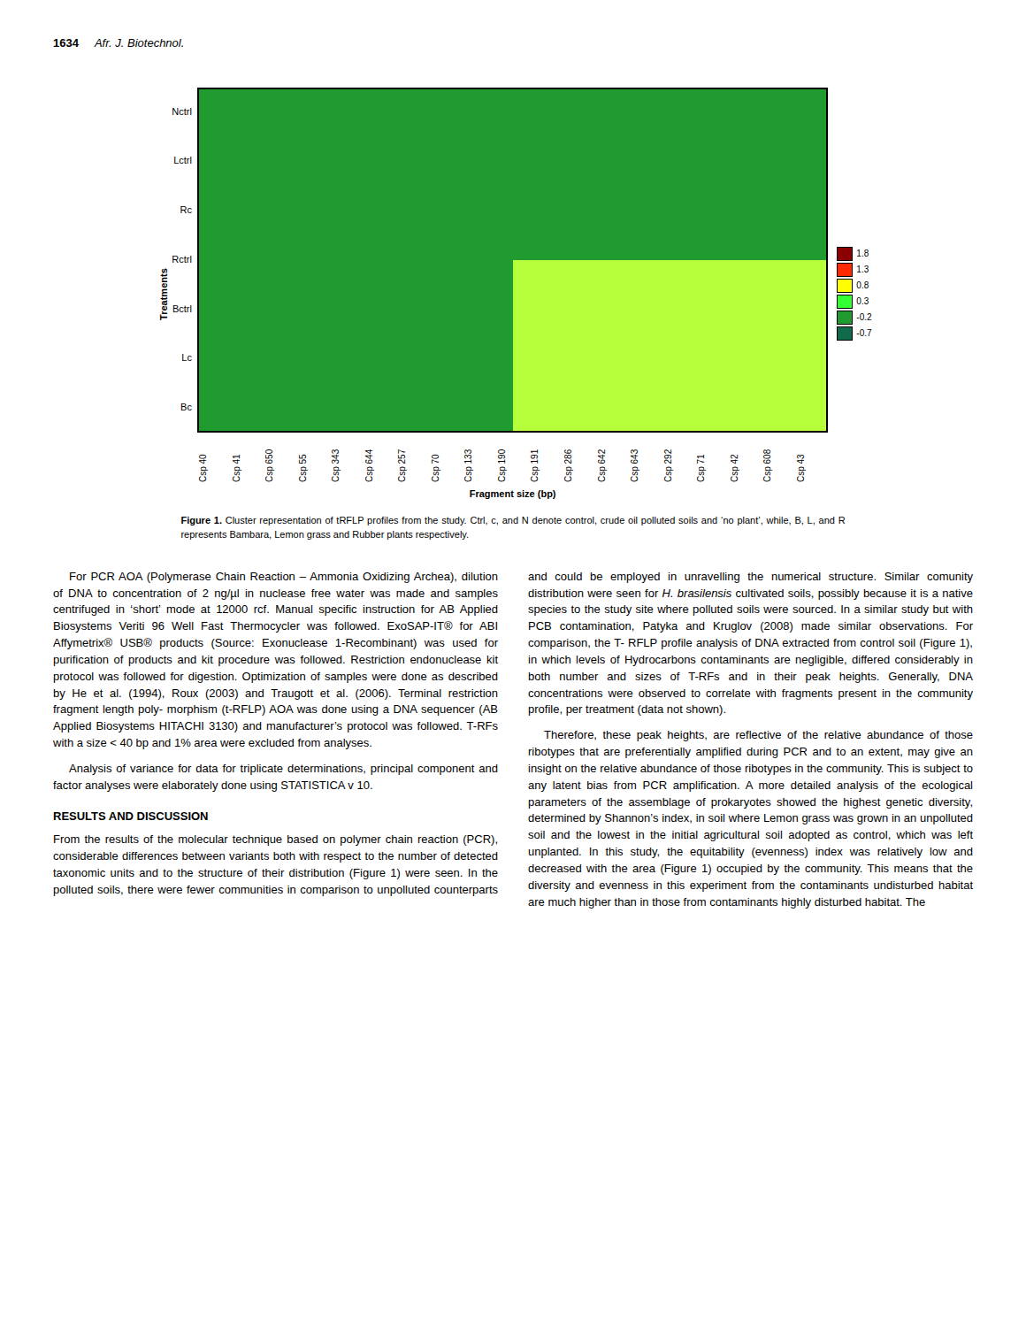1634 Afr. J. Biotechnol.
Treatments
Nctrl
Lctrl
Rc
Rctrl
Bctrl
Lc
Bc
Csp 40
Csp 41
Csp 650
Csp 55
Csp 343
Csp 644
Csp 257
Csp 70
Csp 133
Csp 190
Csp 191
Csp 286
Csp 642
Csp 643
Csp 292
Csp 71
Csp 42
Csp 608
Csp 43
Fragment size (bp)
1.8
1.3
0.8
0.3
-0.2
-0.7
Figure 1. Cluster representation of tRFLP profiles from the study. Ctrl, c, and N denote control, crude oil polluted soils and ‘no plant’, while, B, L, and R represents Bambara, Lemon grass and Rubber plants respectively.
For PCR AOA (Polymerase Chain Reaction – Ammonia Oxidizing Archea), dilution of DNA to concentration of 2 ng/µl in nuclease free water was made and samples centrifuged in ‘short’ mode at 12000 rcf. Manual specific instruction for AB Applied Biosystems Veriti 96 Well Fast Thermocycler was followed. ExoSAP-IT® for ABI Affymetrix® USB® products (Source: Exonuclease 1-Recombinant) was used for purification of products and kit procedure was followed. Restriction endonuclease kit protocol was followed for digestion. Optimization of samples were done as described by He et al. (1994), Roux (2003) and Traugott et al. (2006). Terminal restriction fragment length poly- morphism (t-RFLP) AOA was done using a DNA sequencer (AB Applied Biosystems HITACHI 3130) and manufacturer’s protocol was followed. T-RFs with a size < 40 bp and 1% area were excluded from analyses.
Analysis of variance for data for triplicate determinations, principal component and factor analyses were elaborately done using STATISTICA v 10.
RESULTS AND DISCUSSION
From the results of the molecular technique based on polymer chain reaction (PCR), considerable differences between variants both with respect to the number of detected taxonomic units and to the structure of their distribution (Figure 1) were seen. In the polluted soils, there were fewer communities in comparison to unpolluted counterparts and could be employed in unravelling the numerical structure. Similar comunity distribution were seen for H. brasilensis cultivated soils, possibly because it is a native species to the study site where polluted soils were sourced. In a similar study but with PCB contamination, Patyka and Kruglov (2008) made similar observations. For comparison, the T- RFLP profile analysis of DNA extracted from control soil (Figure 1), in which levels of Hydrocarbons contaminants are negligible, differed considerably in both number and sizes of T-RFs and in their peak heights. Generally, DNA concentrations were observed to correlate with fragments present in the community profile, per treatment (data not shown).
Therefore, these peak heights, are reflective of the relative abundance of those ribotypes that are preferentially amplified during PCR and to an extent, may give an insight on the relative abundance of those ribotypes in the community. This is subject to any latent bias from PCR amplification. A more detailed analysis of the ecological parameters of the assemblage of prokaryotes showed the highest genetic diversity, determined by Shannon’s index, in soil where Lemon grass was grown in an unpolluted soil and the lowest in the initial agricultural soil adopted as control, which was left unplanted. In this study, the equitability (evenness) index was relatively low and decreased with the area (Figure 1) occupied by the community. This means that the diversity and evenness in this experiment from the contaminants undisturbed habitat are much higher than in those from contaminants highly disturbed habitat. The